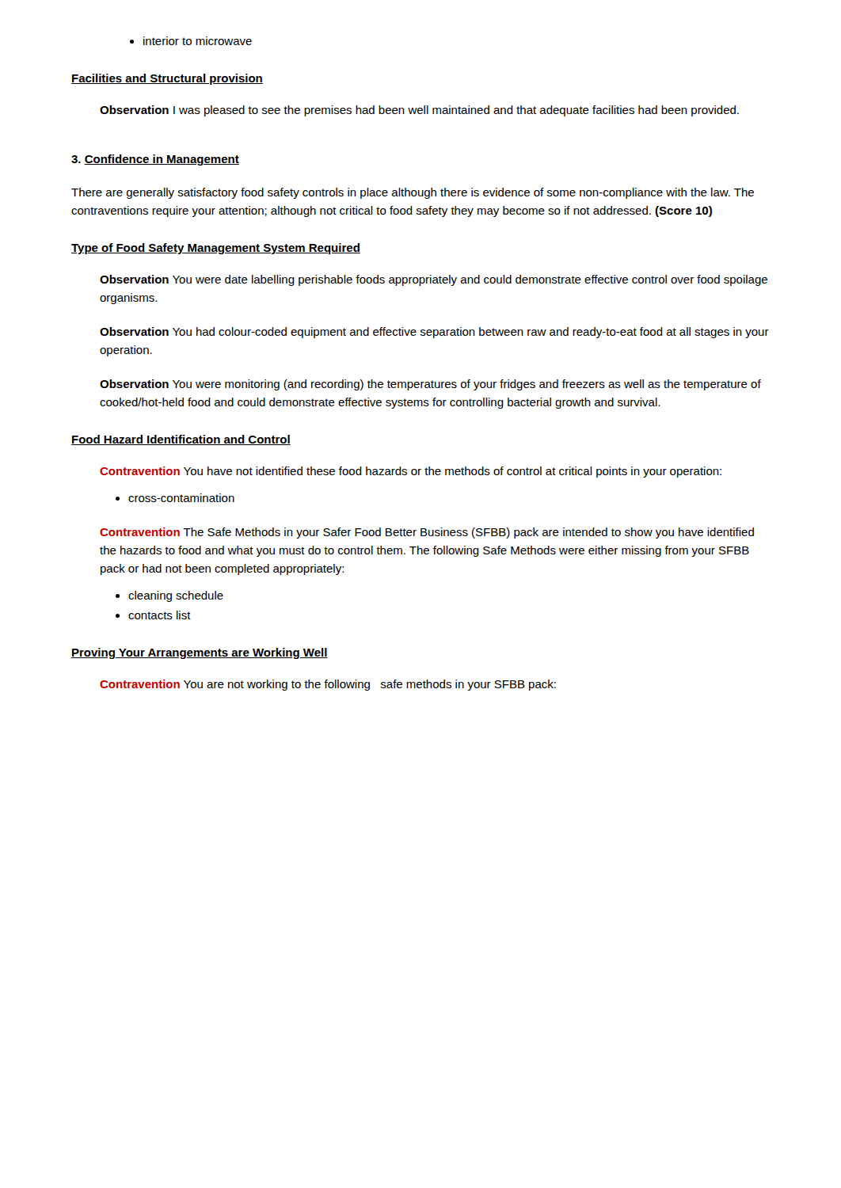interior to microwave
Facilities and Structural provision
Observation I was pleased to see the premises had been well maintained and that adequate facilities had been provided.
3. Confidence in Management
There are generally satisfactory food safety controls in place although there is evidence of some non-compliance with the law. The contraventions require your attention; although not critical to food safety they may become so if not addressed. (Score 10)
Type of Food Safety Management System Required
Observation You were date labelling perishable foods appropriately and could demonstrate effective control over food spoilage organisms.
Observation You had colour-coded equipment and effective separation between raw and ready-to-eat food at all stages in your operation.
Observation You were monitoring (and recording) the temperatures of your fridges and freezers as well as the temperature of cooked/hot-held food and could demonstrate effective systems for controlling bacterial growth and survival.
Food Hazard Identification and Control
Contravention You have not identified these food hazards or the methods of control at critical points in your operation:
cross-contamination
Contravention The Safe Methods in your Safer Food Better Business (SFBB) pack are intended to show you have identified the hazards to food and what you must do to control them. The following Safe Methods were either missing from your SFBB pack or had not been completed appropriately:
cleaning schedule
contacts list
Proving Your Arrangements are Working Well
Contravention You are not working to the following safe methods in your SFBB pack: